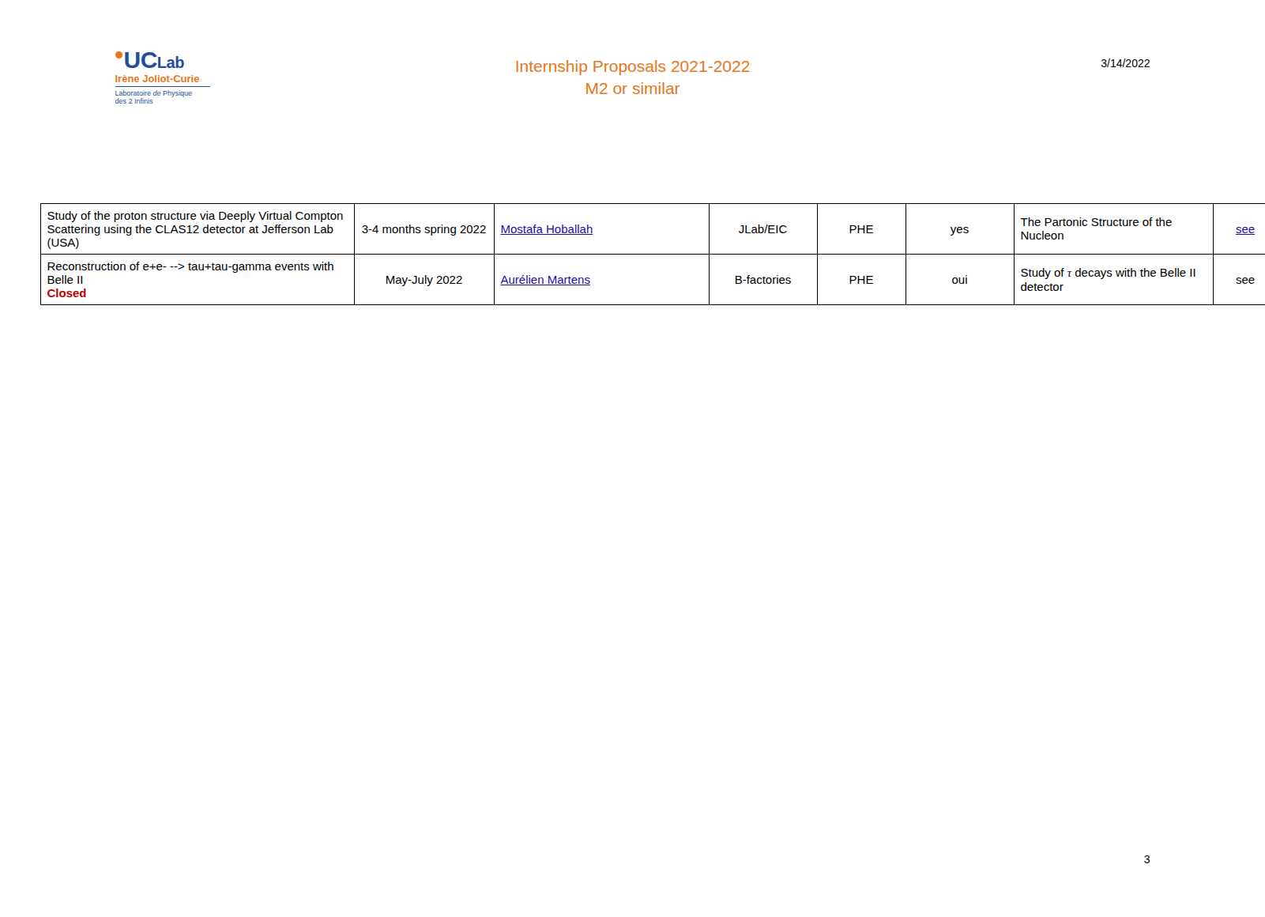UCLab
Irène Joliot-Curie
Laboratoire de Physique
des 2 Infinis
3/14/2022
Internship Proposals 2021-2022
M2 or similar
| Study of the proton structure via Deeply Virtual Compton Scattering using the CLAS12 detector at Jefferson Lab (USA) | 3-4 months spring 2022 | Mostafa Hoballah | JLab/EIC | PHE | yes | The Partonic Structure of the Nucleon | see |
| Reconstruction of e+e- --> tau+tau-gamma events with Belle II Closed | May-July 2022 | Aurélien Martens | B-factories | PHE | oui | Study of τ decays with the Belle II detector | see |
3